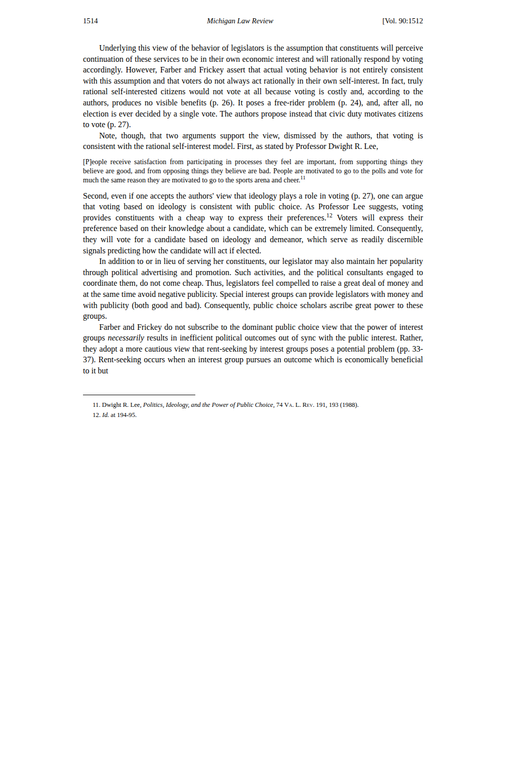1514 Michigan Law Review [Vol. 90:1512
Underlying this view of the behavior of legislators is the assumption that constituents will perceive continuation of these services to be in their own economic interest and will rationally respond by voting accordingly. However, Farber and Frickey assert that actual voting behavior is not entirely consistent with this assumption and that voters do not always act rationally in their own self-interest. In fact, truly rational self-interested citizens would not vote at all because voting is costly and, according to the authors, produces no visible benefits (p. 26). It poses a free-rider problem (p. 24), and, after all, no election is ever decided by a single vote. The authors propose instead that civic duty motivates citizens to vote (p. 27).
Note, though, that two arguments support the view, dismissed by the authors, that voting is consistent with the rational self-interest model. First, as stated by Professor Dwight R. Lee,
[P]eople receive satisfaction from participating in processes they feel are important, from supporting things they believe are good, and from opposing things they believe are bad. People are motivated to go to the polls and vote for much the same reason they are motivated to go to the sports arena and cheer.11
Second, even if one accepts the authors' view that ideology plays a role in voting (p. 27), one can argue that voting based on ideology is consistent with public choice. As Professor Lee suggests, voting provides constituents with a cheap way to express their preferences.12 Voters will express their preference based on their knowledge about a candidate, which can be extremely limited. Consequently, they will vote for a candidate based on ideology and demeanor, which serve as readily discernible signals predicting how the candidate will act if elected.
In addition to or in lieu of serving her constituents, our legislator may also maintain her popularity through political advertising and promotion. Such activities, and the political consultants engaged to coordinate them, do not come cheap. Thus, legislators feel compelled to raise a great deal of money and at the same time avoid negative publicity. Special interest groups can provide legislators with money and with publicity (both good and bad). Consequently, public choice scholars ascribe great power to these groups.
Farber and Frickey do not subscribe to the dominant public choice view that the power of interest groups necessarily results in inefficient political outcomes out of sync with the public interest. Rather, they adopt a more cautious view that rent-seeking by interest groups poses a potential problem (pp. 33-37). Rent-seeking occurs when an interest group pursues an outcome which is economically beneficial to it but
11. Dwight R. Lee, Politics, Ideology, and the Power of Public Choice, 74 Va. L. Rev. 191, 193 (1988).
12. Id. at 194-95.